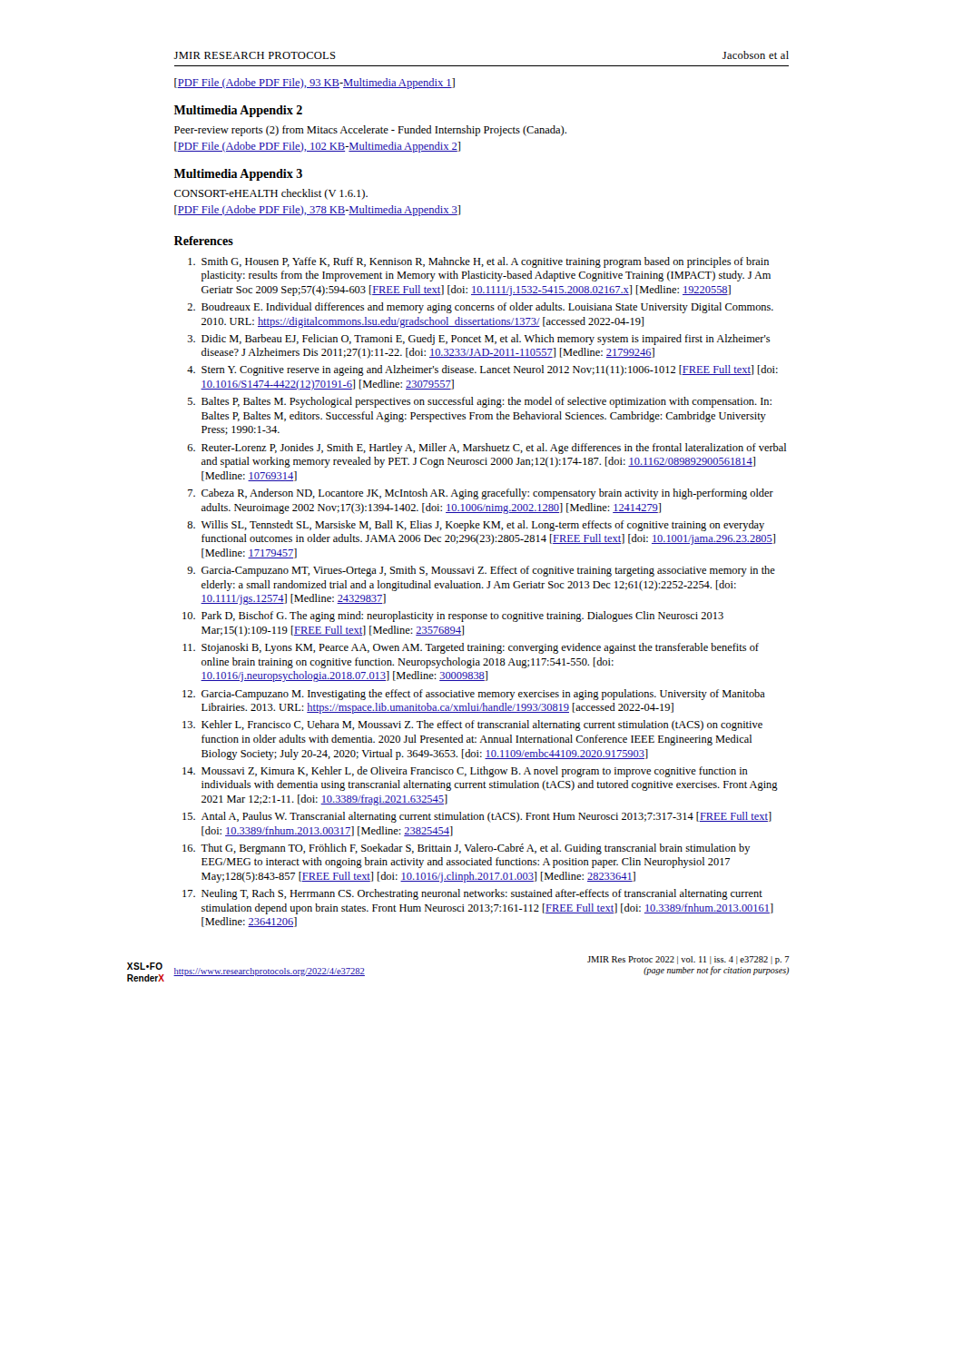JMIR RESEARCH PROTOCOLS
Jacobson et al
[PDF File (Adobe PDF File), 93 KB-Multimedia Appendix 1]
Multimedia Appendix 2
Peer-review reports (2) from Mitacs Accelerate - Funded Internship Projects (Canada).
[PDF File (Adobe PDF File), 102 KB-Multimedia Appendix 2]
Multimedia Appendix 3
CONSORT-eHEALTH checklist (V 1.6.1).
[PDF File (Adobe PDF File), 378 KB-Multimedia Appendix 3]
References
Smith G, Housen P, Yaffe K, Ruff R, Kennison R, Mahncke H, et al. A cognitive training program based on principles of brain plasticity: results from the Improvement in Memory with Plasticity-based Adaptive Cognitive Training (IMPACT) study. J Am Geriatr Soc 2009 Sep;57(4):594-603 [FREE Full text] [doi: 10.1111/j.1532-5415.2008.02167.x] [Medline: 19220558]
Boudreaux E. Individual differences and memory aging concerns of older adults. Louisiana State University Digital Commons. 2010. URL: https://digitalcommons.lsu.edu/gradschool_dissertations/1373/ [accessed 2022-04-19]
Didic M, Barbeau EJ, Felician O, Tramoni E, Guedj E, Poncet M, et al. Which memory system is impaired first in Alzheimer's disease? J Alzheimers Dis 2011;27(1):11-22. [doi: 10.3233/JAD-2011-110557] [Medline: 21799246]
Stern Y. Cognitive reserve in ageing and Alzheimer's disease. Lancet Neurol 2012 Nov;11(11):1006-1012 [FREE Full text] [doi: 10.1016/S1474-4422(12)70191-6] [Medline: 23079557]
Baltes P, Baltes M. Psychological perspectives on successful aging: the model of selective optimization with compensation. In: Baltes P, Baltes M, editors. Successful Aging: Perspectives From the Behavioral Sciences. Cambridge: Cambridge University Press; 1990:1-34.
Reuter-Lorenz P, Jonides J, Smith E, Hartley A, Miller A, Marshuetz C, et al. Age differences in the frontal lateralization of verbal and spatial working memory revealed by PET. J Cogn Neurosci 2000 Jan;12(1):174-187. [doi: 10.1162/089892900561814] [Medline: 10769314]
Cabeza R, Anderson ND, Locantore JK, McIntosh AR. Aging gracefully: compensatory brain activity in high-performing older adults. Neuroimage 2002 Nov;17(3):1394-1402. [doi: 10.1006/nimg.2002.1280] [Medline: 12414279]
Willis SL, Tennstedt SL, Marsiske M, Ball K, Elias J, Koepke KM, et al. Long-term effects of cognitive training on everyday functional outcomes in older adults. JAMA 2006 Dec 20;296(23):2805-2814 [FREE Full text] [doi: 10.1001/jama.296.23.2805] [Medline: 17179457]
Garcia-Campuzano MT, Virues-Ortega J, Smith S, Moussavi Z. Effect of cognitive training targeting associative memory in the elderly: a small randomized trial and a longitudinal evaluation. J Am Geriatr Soc 2013 Dec 12;61(12):2252-2254. [doi: 10.1111/jgs.12574] [Medline: 24329837]
Park D, Bischof G. The aging mind: neuroplasticity in response to cognitive training. Dialogues Clin Neurosci 2013 Mar;15(1):109-119 [FREE Full text] [Medline: 23576894]
Stojanoski B, Lyons KM, Pearce AA, Owen AM. Targeted training: converging evidence against the transferable benefits of online brain training on cognitive function. Neuropsychologia 2018 Aug;117:541-550. [doi: 10.1016/j.neuropsychologia.2018.07.013] [Medline: 30009838]
Garcia-Campuzano M. Investigating the effect of associative memory exercises in aging populations. University of Manitoba Librairies. 2013. URL: https://mspace.lib.umanitoba.ca/xmlui/handle/1993/30819 [accessed 2022-04-19]
Kehler L, Francisco C, Uehara M, Moussavi Z. The effect of transcranial alternating current stimulation (tACS) on cognitive function in older adults with dementia. 2020 Jul Presented at: Annual International Conference IEEE Engineering Medical Biology Society; July 20-24, 2020; Virtual p. 3649-3653. [doi: 10.1109/embc44109.2020.9175903]
Moussavi Z, Kimura K, Kehler L, de Oliveira Francisco C, Lithgow B. A novel program to improve cognitive function in individuals with dementia using transcranial alternating current stimulation (tACS) and tutored cognitive exercises. Front Aging 2021 Mar 12;2:1-11. [doi: 10.3389/fragi.2021.632545]
Antal A, Paulus W. Transcranial alternating current stimulation (tACS). Front Hum Neurosci 2013;7:317-314 [FREE Full text] [doi: 10.3389/fnhum.2013.00317] [Medline: 23825454]
Thut G, Bergmann TO, Fröhlich F, Soekadar S, Brittain J, Valero-Cabré A, et al. Guiding transcranial brain stimulation by EEG/MEG to interact with ongoing brain activity and associated functions: A position paper. Clin Neurophysiol 2017 May;128(5):843-857 [FREE Full text] [doi: 10.1016/j.clinph.2017.01.003] [Medline: 28233641]
Neuling T, Rach S, Herrmann CS. Orchestrating neuronal networks: sustained after-effects of transcranial alternating current stimulation depend upon brain states. Front Hum Neurosci 2013;7:161-112 [FREE Full text] [doi: 10.3389/fnhum.2013.00161] [Medline: 23641206]
https://www.researchprotocols.org/2022/4/e37282
JMIR Res Protoc 2022 | vol. 11 | iss. 4 | e37282 | p. 7
(page number not for citation purposes)
XSL•FO
RenderX